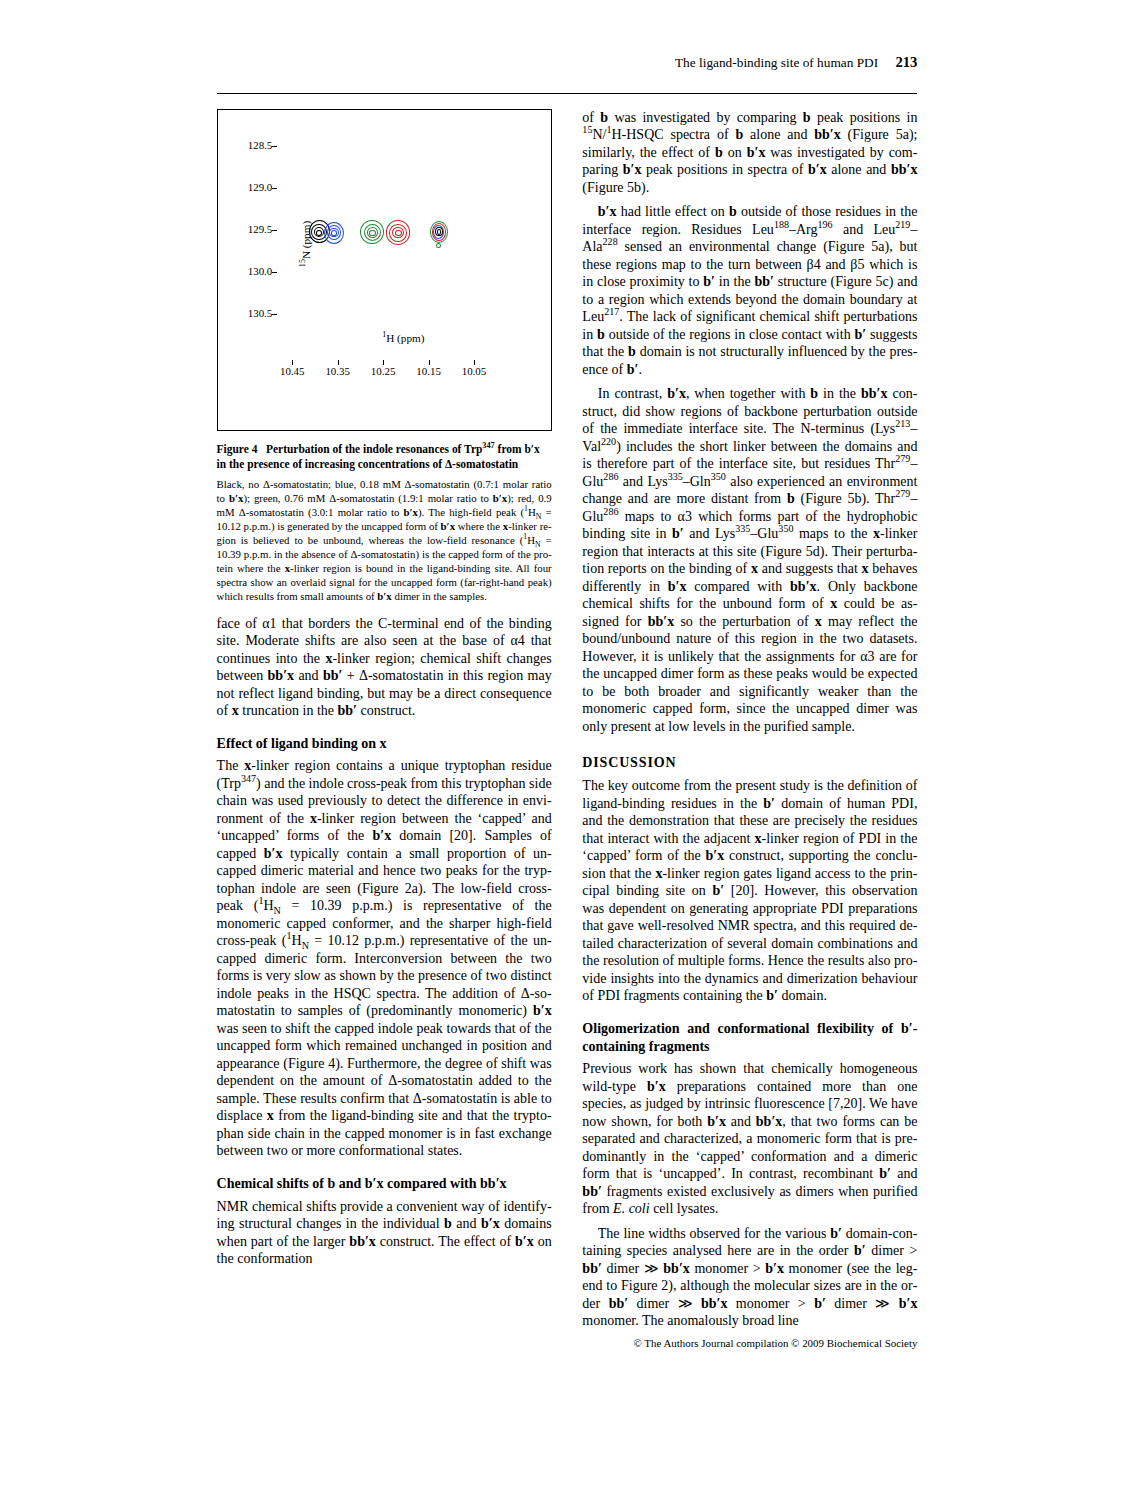The ligand-binding site of human PDI 213
15N (ppm)
128.5
129.0
129.5
130.0
130.5
10.45
10.35
10.25
10.15
10.05
1H (ppm)
Figure 4 Perturbation of the indole resonances of Trp347 from b′x in the presence of increasing concentrations of Δ-somatostatin Black, no Δ-somatostatin; blue, 0.18 mM Δ-somatostatin (0.7:1 molar ratio to b′x); green, 0.76 mM Δ-somatostatin (1.9:1 molar ratio to b′x); red, 0.9 mM Δ-somatostatin (3.0:1 molar ratio to b′x). The high-field peak (1HN = 10.12 p.p.m.) is generated by the uncapped form of b′x where the x-linker region is believed to be unbound, whereas the low-field resonance (1HN = 10.39 p.p.m. in the absence of Δ-somatostatin) is the capped form of the protein where the x-linker region is bound in the ligand-binding site. All four spectra show an overlaid signal for the uncapped form (far-right-hand peak) which results from small amounts of b′x dimer in the samples.
face of α1 that borders the C-terminal end of the binding site. Moderate shifts are also seen at the base of α4 that continues into the x-linker region; chemical shift changes between bb′x and bb′ + Δ-somatostatin in this region may not reflect ligand binding, but may be a direct consequence of x truncation in the bb′ construct.
Effect of ligand binding on x
The x-linker region contains a unique tryptophan residue (Trp347) and the indole cross-peak from this tryptophan side chain was used previously to detect the difference in environment of the x-linker region between the ‘capped’ and ‘uncapped’ forms of the b′x domain [20]. Samples of capped b′x typically contain a small proportion of uncapped dimeric material and hence two peaks for the tryptophan indole are seen (Figure 2a). The low-field cross-peak (1HN = 10.39 p.p.m.) is representative of the monomeric capped conformer, and the sharper high-field cross-peak (1HN = 10.12 p.p.m.) representative of the uncapped dimeric form. Interconversion between the two forms is very slow as shown by the presence of two distinct indole peaks in the HSQC spectra. The addition of Δ-somatostatin to samples of (predominantly monomeric) b′x was seen to shift the capped indole peak towards that of the uncapped form which remained unchanged in position and appearance (Figure 4). Furthermore, the degree of shift was dependent on the amount of Δ-somatostatin added to the sample. These results confirm that Δ-somatostatin is able to displace x from the ligand-binding site and that the tryptophan side chain in the capped monomer is in fast exchange between two or more conformational states.
Chemical shifts of b and b′x compared with bb′x
NMR chemical shifts provide a convenient way of identifying structural changes in the individual b and b′x domains when part of the larger bb′x construct. The effect of b′x on the conformation
of b was investigated by comparing b peak positions in 15N/1H-HSQC spectra of b alone and bb′x (Figure 5a); similarly, the effect of b on b′x was investigated by comparing b′x peak positions in spectra of b′x alone and bb′x (Figure 5b).
b′x had little effect on b outside of those residues in the interface region. Residues Leu188–Arg196 and Leu219–Ala228 sensed an environmental change (Figure 5a), but these regions map to the turn between β4 and β5 which is in close proximity to b′ in the bb′ structure (Figure 5c) and to a region which extends beyond the domain boundary at Leu217. The lack of significant chemical shift perturbations in b outside of the regions in close contact with b′ suggests that the b domain is not structurally influenced by the presence of b′.
In contrast, b′x, when together with b in the bb′x construct, did show regions of backbone perturbation outside of the immediate interface site. The N-terminus (Lys213–Val220) includes the short linker between the domains and is therefore part of the interface site, but residues Thr279–Glu286 and Lys335–Gln350 also experienced an environment change and are more distant from b (Figure 5b). Thr279–Glu286 maps to α3 which forms part of the hydrophobic binding site in b′ and Lys335–Glu350 maps to the x-linker region that interacts at this site (Figure 5d). Their perturbation reports on the binding of x and suggests that x behaves differently in b′x compared with bb′x. Only backbone chemical shifts for the unbound form of x could be assigned for bb′x so the perturbation of x may reflect the bound/unbound nature of this region in the two datasets. However, it is unlikely that the assignments for α3 are for the uncapped dimer form as these peaks would be expected to be both broader and significantly weaker than the monomeric capped form, since the uncapped dimer was only present at low levels in the purified sample.
DISCUSSION
The key outcome from the present study is the definition of ligand-binding residues in the b′ domain of human PDI, and the demonstration that these are precisely the residues that interact with the adjacent x-linker region of PDI in the ‘capped’ form of the b′x construct, supporting the conclusion that the x-linker region gates ligand access to the principal binding site on b′ [20]. However, this observation was dependent on generating appropriate PDI preparations that gave well-resolved NMR spectra, and this required detailed characterization of several domain combinations and the resolution of multiple forms. Hence the results also provide insights into the dynamics and dimerization behaviour of PDI fragments containing the b′ domain.
Oligomerization and conformational flexibility of b′-containing fragments
Previous work has shown that chemically homogeneous wild-type b′x preparations contained more than one species, as judged by intrinsic fluorescence [7,20]. We have now shown, for both b′x and bb′x, that two forms can be separated and characterized, a monomeric form that is predominantly in the ‘capped’ conformation and a dimeric form that is ‘uncapped’. In contrast, recombinant b′ and bb′ fragments existed exclusively as dimers when purified from E. coli cell lysates.
The line widths observed for the various b′ domain-containing species analysed here are in the order b′ dimer > bb′ dimer ≫ bb′x monomer > b′x monomer (see the legend to Figure 2), although the molecular sizes are in the order bb′ dimer ≫ bb′x monomer > b′ dimer ≫ b′x monomer. The anomalously broad line
© The Authors Journal compilation © 2009 Biochemical Society